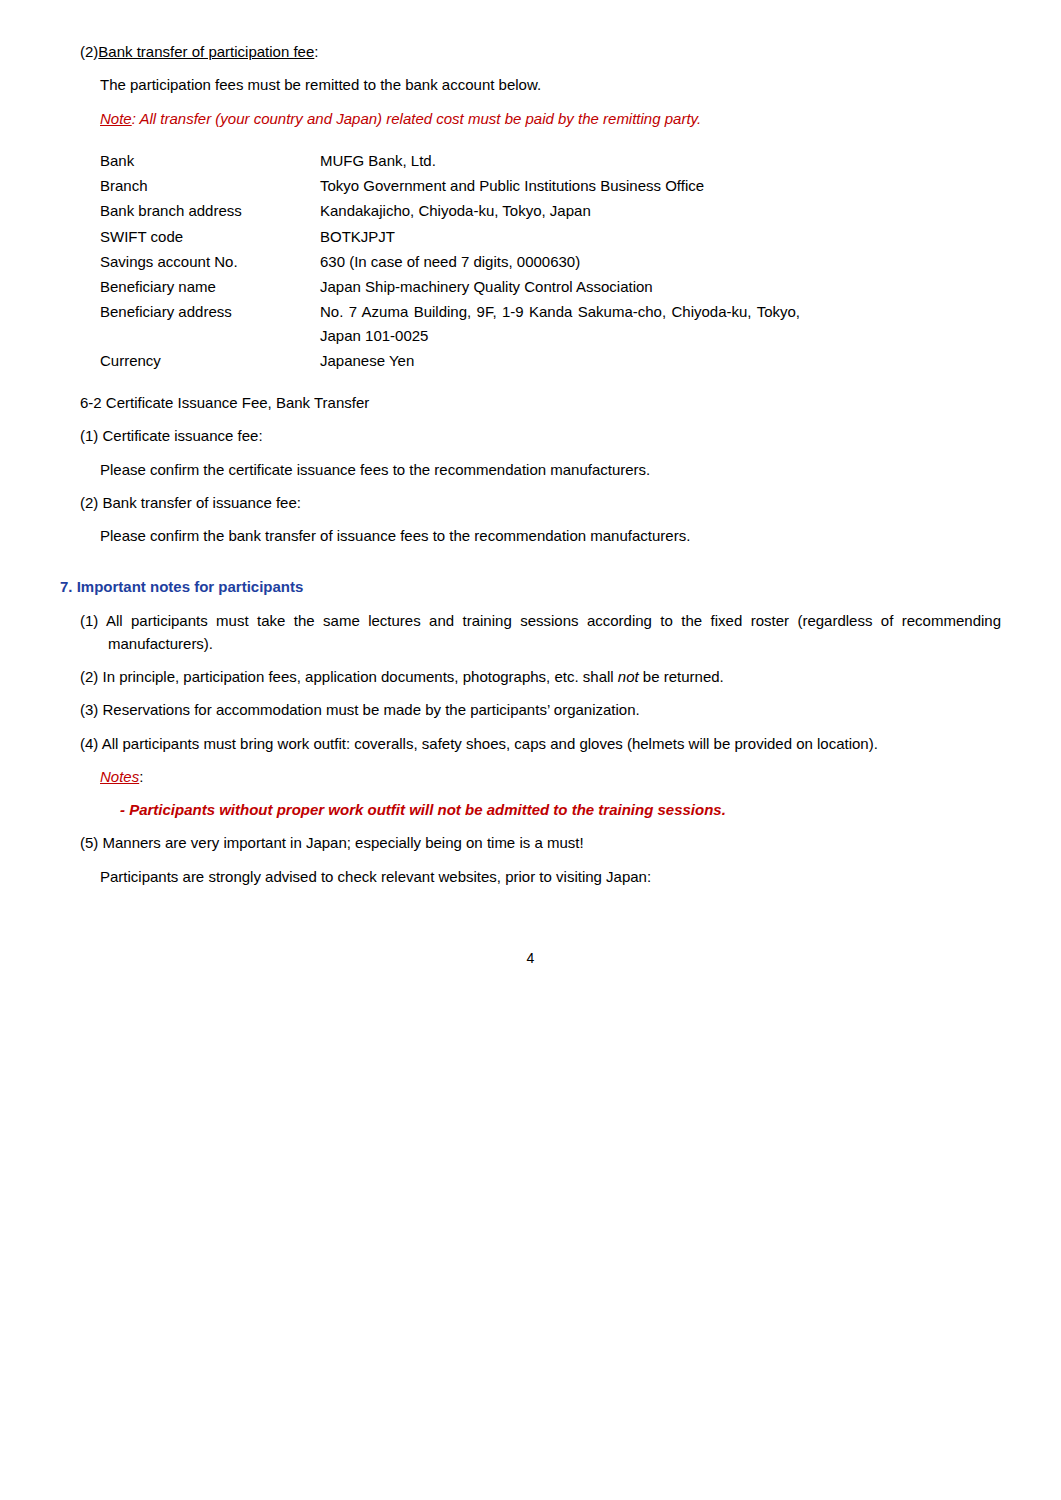(2)Bank transfer of participation fee:
The participation fees must be remitted to the bank account below.
Note: All transfer (your country and Japan) related cost must be paid by the remitting party.
| Bank | MUFG Bank, Ltd. |
| Branch | Tokyo Government and Public Institutions Business Office |
| Bank branch address | Kandakajicho, Chiyoda-ku, Tokyo, Japan |
| SWIFT code | BOTKJPJT |
| Savings account No. | 630 (In case of need 7 digits, 0000630) |
| Beneficiary name | Japan Ship-machinery Quality Control Association |
| Beneficiary address | No. 7 Azuma Building, 9F, 1-9 Kanda Sakuma-cho, Chiyoda-ku, Tokyo, Japan 101-0025 |
| Currency | Japanese Yen |
6-2 Certificate Issuance Fee, Bank Transfer
(1) Certificate issuance fee:
Please confirm the certificate issuance fees to the recommendation manufacturers.
(2) Bank transfer of issuance fee:
Please confirm the bank transfer of issuance fees to the recommendation manufacturers.
7. Important notes for participants
(1) All participants must take the same lectures and training sessions according to the fixed roster (regardless of recommending manufacturers).
(2) In principle, participation fees, application documents, photographs, etc. shall not be returned.
(3) Reservations for accommodation must be made by the participants’ organization.
(4) All participants must bring work outfit: coveralls, safety shoes, caps and gloves (helmets will be provided on location).
Notes:
- Participants without proper work outfit will not be admitted to the training sessions.
(5) Manners are very important in Japan; especially being on time is a must!
Participants are strongly advised to check relevant websites, prior to visiting Japan:
4